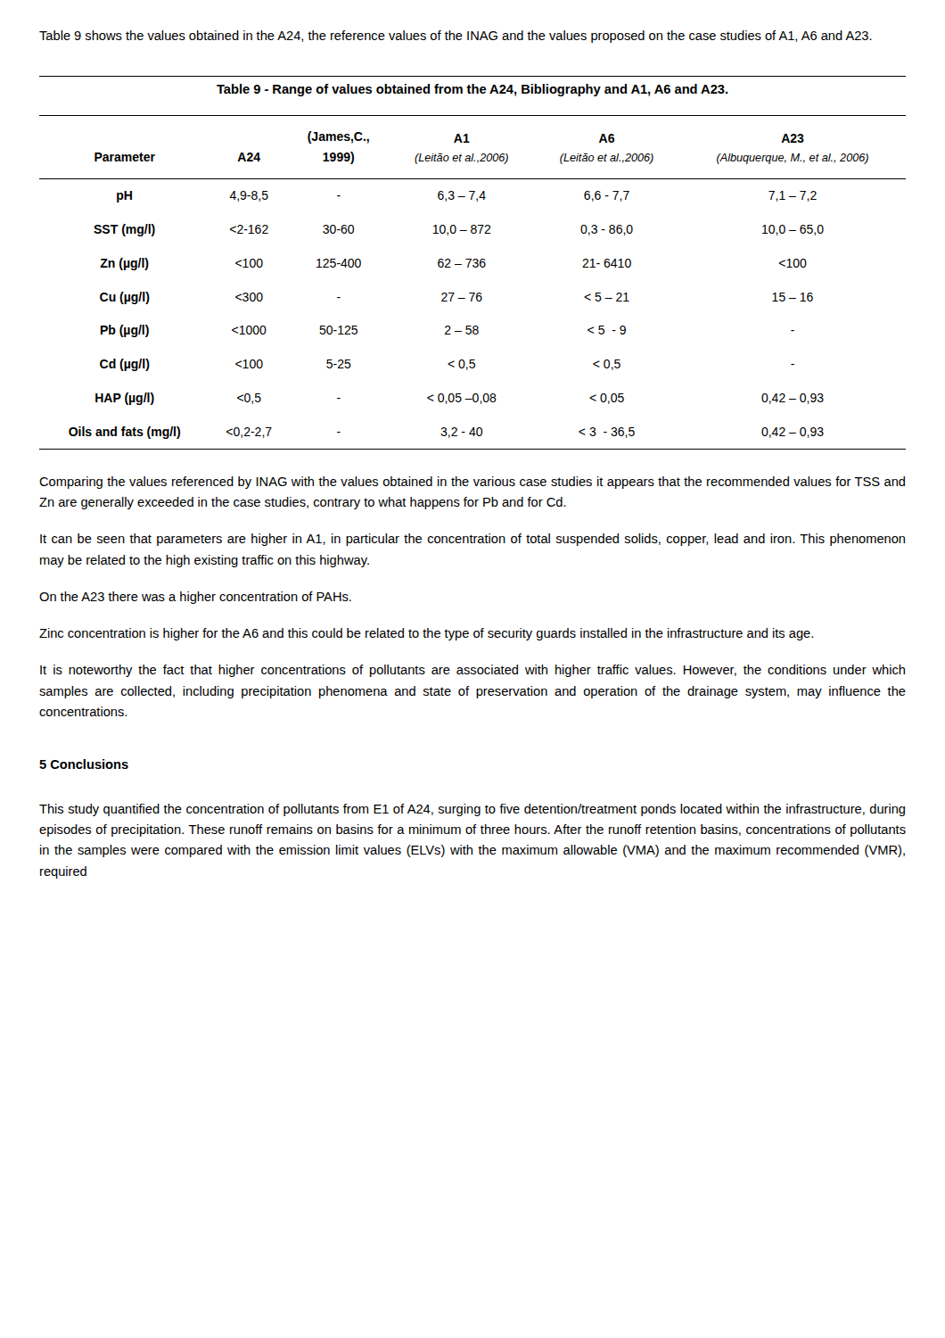Table 9 shows the values obtained in the A24, the reference values of the INAG and the values proposed on the case studies of A1, A6 and A23.
Table 9 - Range of values obtained from the A24, Bibliography and A1, A6 and A23.
| Parameter | A24 | (James,C., 1999) | A1 (Leitão et al. ,2006) | A6 (Leitão et al. ,2006) | A23 (Albuquerque, M., et al. , 2006) |
| --- | --- | --- | --- | --- | --- |
| pH | 4,9-8,5 | - | 6,3 – 7,4 | 6,6 - 7,7 | 7,1 – 7,2 |
| SST (mg/l) | <2-162 | 30-60 | 10,0 – 872 | 0,3 - 86,0 | 10,0 – 65,0 |
| Zn (µg/l) | <100 | 125-400 | 62 – 736 | 21- 6410 | <100 |
| Cu (µg/l) | <300 | - | 27 – 76 | < 5 – 21 | 15 – 16 |
| Pb (µg/l) | <1000 | 50-125 | 2 – 58 | < 5 - 9 | - |
| Cd (µg/l) | <100 | 5-25 | < 0,5 | < 0,5 | - |
| HAP (µg/l) | <0,5 | - | < 0,05 –0,08 | < 0,05 | 0,42 – 0,93 |
| Oils and fats (mg/l) | <0,2-2,7 | - | 3,2 - 40 | < 3 - 36,5 | 0,42 – 0,93 |
Comparing the values referenced by INAG with the values obtained in the various case studies it appears that the recommended values for TSS and Zn are generally exceeded in the case studies, contrary to what happens for Pb and for Cd.
It can be seen that parameters are higher in A1, in particular the concentration of total suspended solids, copper, lead and iron. This phenomenon may be related to the high existing traffic on this highway.
On the A23 there was a higher concentration of PAHs.
Zinc concentration is higher for the A6 and this could be related to the type of security guards installed in the infrastructure and its age.
It is noteworthy the fact that higher concentrations of pollutants are associated with higher traffic values. However, the conditions under which samples are collected, including precipitation phenomena and state of preservation and operation of the drainage system, may influence the concentrations.
5 Conclusions
This study quantified the concentration of pollutants from E1 of A24, surging to five detention/treatment ponds located within the infrastructure, during episodes of precipitation. These runoff remains on basins for a minimum of three hours. After the runoff retention basins, concentrations of pollutants in the samples were compared with the emission limit values (ELVs) with the maximum allowable (VMA) and the maximum recommended (VMR), required